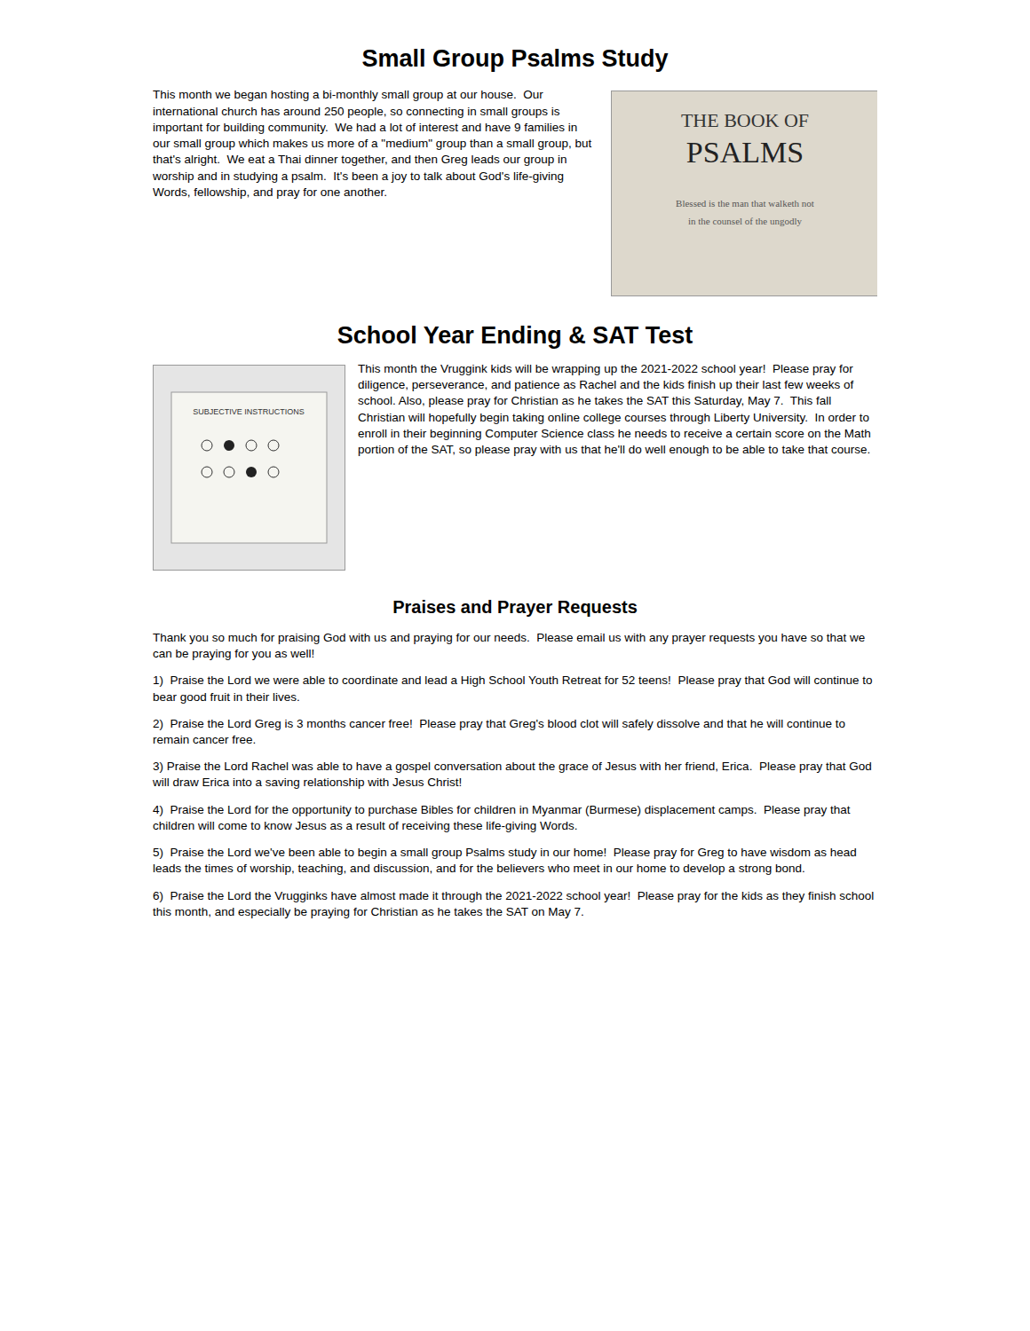Small Group Psalms Study
This month we began hosting a bi-monthly small group at our house. Our international church has around 250 people, so connecting in small groups is important for building community. We had a lot of interest and have 9 families in our small group which makes us more of a "medium" group than a small group, but that's alright. We eat a Thai dinner together, and then Greg leads our group in worship and in studying a psalm. It's been a joy to talk about God's life-giving Words, fellowship, and pray for one another.
School Year Ending & SAT Test
This month the Vruggink kids will be wrapping up the 2021-2022 school year! Please pray for diligence, perseverance, and patience as Rachel and the kids finish up their last few weeks of school. Also, please pray for Christian as he takes the SAT this Saturday, May 7. This fall Christian will hopefully begin taking online college courses through Liberty University. In order to enroll in their beginning Computer Science class he needs to receive a certain score on the Math portion of the SAT, so please pray with us that he'll do well enough to be able to take that course.
Praises and Prayer Requests
Thank you so much for praising God with us and praying for our needs. Please email us with any prayer requests you have so that we can be praying for you as well!
1) Praise the Lord we were able to coordinate and lead a High School Youth Retreat for 52 teens! Please pray that God will continue to bear good fruit in their lives.
2) Praise the Lord Greg is 3 months cancer free! Please pray that Greg's blood clot will safely dissolve and that he will continue to remain cancer free.
3) Praise the Lord Rachel was able to have a gospel conversation about the grace of Jesus with her friend, Erica. Please pray that God will draw Erica into a saving relationship with Jesus Christ!
4) Praise the Lord for the opportunity to purchase Bibles for children in Myanmar (Burmese) displacement camps. Please pray that children will come to know Jesus as a result of receiving these life-giving Words.
5) Praise the Lord we've been able to begin a small group Psalms study in our home! Please pray for Greg to have wisdom as head leads the times of worship, teaching, and discussion, and for the believers who meet in our home to develop a strong bond.
6) Praise the Lord the Vrugginks have almost made it through the 2021-2022 school year! Please pray for the kids as they finish school this month, and especially be praying for Christian as he takes the SAT on May 7.